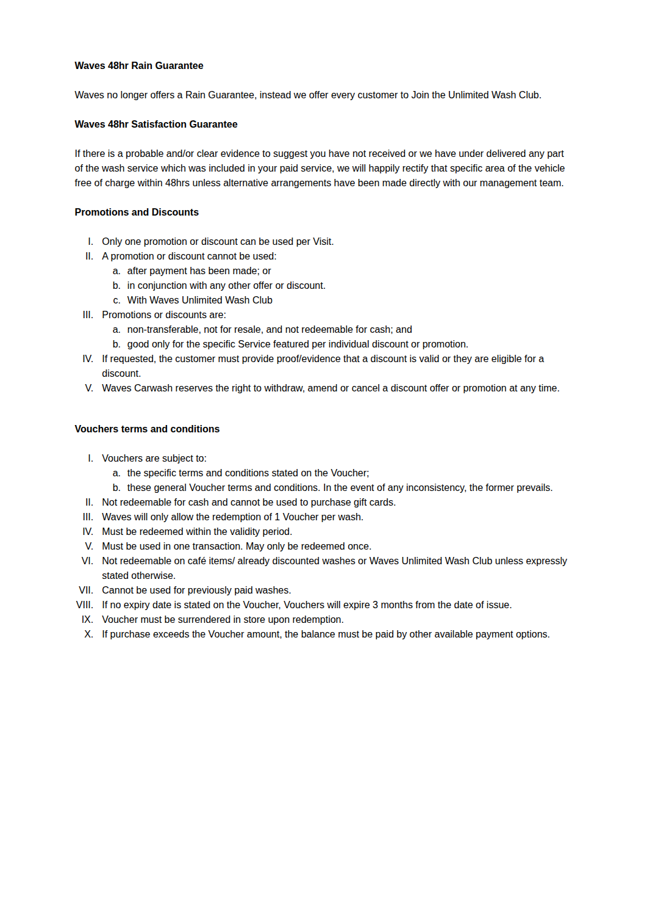Waves 48hr Rain Guarantee
Waves no longer offers a Rain Guarantee, instead we offer every customer to Join the Unlimited Wash Club.
Waves 48hr Satisfaction Guarantee
If there is a probable and/or clear evidence to suggest you have not received or we have under delivered any part of the wash service which was included in your paid service, we will happily rectify that specific area of the vehicle free of charge within 48hrs unless alternative arrangements have been made directly with our management team.
Promotions and Discounts
Only one promotion or discount can be used per Visit.
A promotion or discount cannot be used:
after payment has been made; or
in conjunction with any other offer or discount.
With Waves Unlimited Wash Club
Promotions or discounts are:
non-transferable, not for resale, and not redeemable for cash; and
good only for the specific Service featured per individual discount or promotion.
If requested, the customer must provide proof/evidence that a discount is valid or they are eligible for a discount.
Waves Carwash reserves the right to withdraw, amend or cancel a discount offer or promotion at any time.
Vouchers terms and conditions
Vouchers are subject to:
the specific terms and conditions stated on the Voucher;
these general Voucher terms and conditions. In the event of any inconsistency, the former prevails.
Not redeemable for cash and cannot be used to purchase gift cards.
Waves will only allow the redemption of 1 Voucher per wash.
Must be redeemed within the validity period.
Must be used in one transaction. May only be redeemed once.
Not redeemable on café items/ already discounted washes or Waves Unlimited Wash Club unless expressly stated otherwise.
Cannot be used for previously paid washes.
If no expiry date is stated on the Voucher, Vouchers will expire 3 months from the date of issue.
Voucher must be surrendered in store upon redemption.
If purchase exceeds the Voucher amount, the balance must be paid by other available payment options.